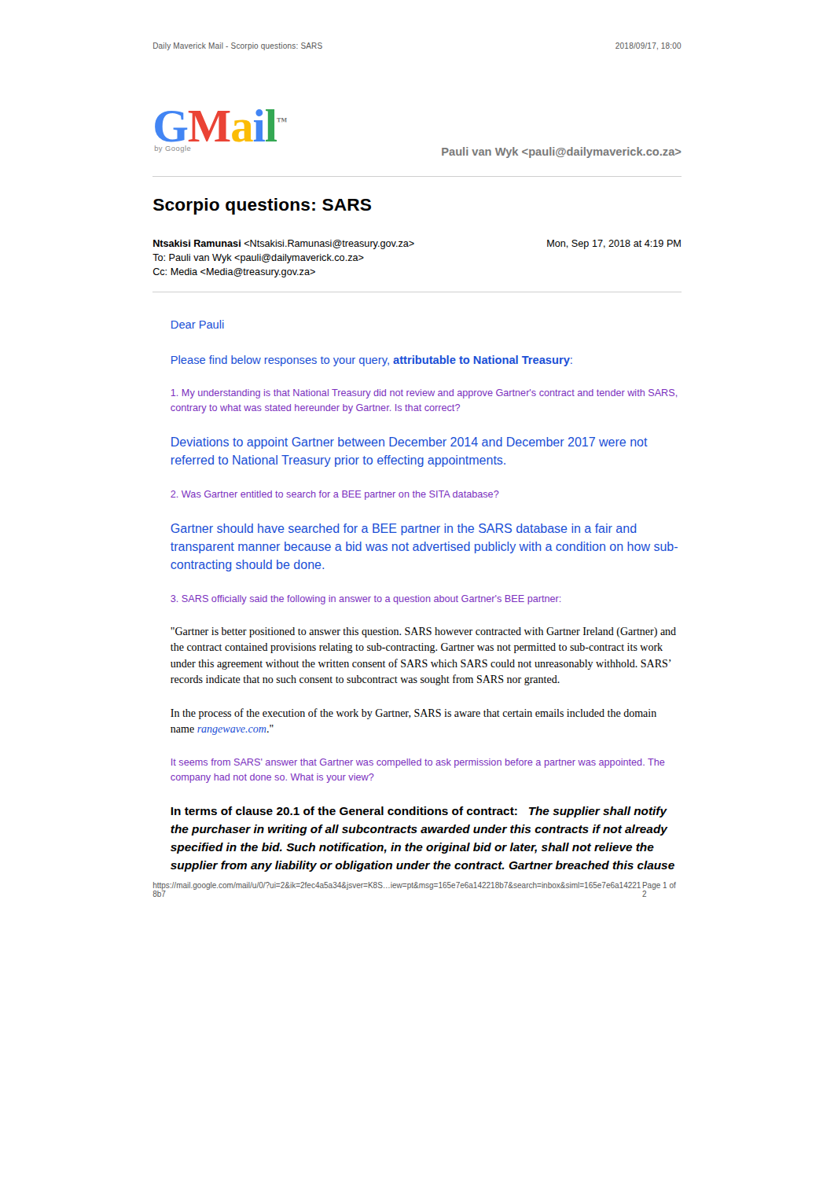Daily Maverick Mail - Scorpio questions: SARS
2018/09/17, 18:00
GMail™
by Google
Pauli van Wyk <pauli@dailymaverick.co.za>
Scorpio questions: SARS
Ntsakisi Ramunasi <Ntsakisi.Ramunasi@treasury.gov.za>
Mon, Sep 17, 2018 at 4:19 PM
To: Pauli van Wyk <pauli@dailymaverick.co.za>
Cc: Media <Media@treasury.gov.za>
Dear Pauli
Please find below responses to your query, attributable to National Treasury:
1. My understanding is that National Treasury did not review and approve Gartner's contract and tender with SARS, contrary to what was stated hereunder by Gartner. Is that correct?
Deviations to appoint Gartner between December 2014 and December 2017 were not referred to National Treasury prior to effecting appointments.
2. Was Gartner entitled to search for a BEE partner on the SITA database?
Gartner should have searched for a BEE partner in the SARS database in a fair and transparent manner because a bid was not advertised publicly with a condition on how sub-contracting should be done.
3. SARS officially said the following in answer to a question about Gartner's BEE partner:
"Gartner is better positioned to answer this question. SARS however contracted with Gartner Ireland (Gartner) and the contract contained provisions relating to sub-contracting. Gartner was not permitted to sub-contract its work under this agreement without the written consent of SARS which SARS could not unreasonably withhold. SARS’ records indicate that no such consent to subcontract was sought from SARS nor granted.
In the process of the execution of the work by Gartner, SARS is aware that certain emails included the domain name rangewave.com."
It seems from SARS' answer that Gartner was compelled to ask permission before a partner was appointed. The company had not done so. What is your view?
In terms of clause 20.1 of the General conditions of contract: The supplier shall notify the purchaser in writing of all subcontracts awarded under this contracts if not already specified in the bid. Such notification, in the original bid or later, shall not relieve the supplier from any liability or obligation under the contract. Gartner breached this clause
https://mail.google.com/mail/u/0/?ui=2&ik=2fec4a5a34&jsver=K8S…iew=pt&msg=165e7e6a142218b7&search=inbox&siml=165e7e6a142218b7
Page 1 of 2